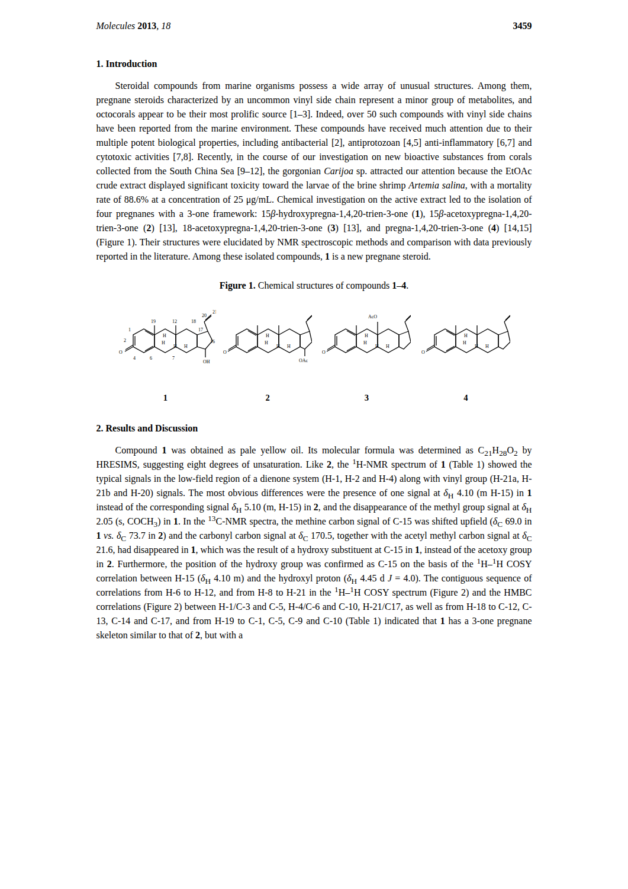Molecules 2013, 18 3459
1. Introduction
Steroidal compounds from marine organisms possess a wide array of unusual structures. Among them, pregnane steroids characterized by an uncommon vinyl side chain represent a minor group of metabolites, and octocorals appear to be their most prolific source [1–3]. Indeed, over 50 such compounds with vinyl side chains have been reported from the marine environment. These compounds have received much attention due to their multiple potent biological properties, including antibacterial [2], antiprotozoan [4,5] anti-inflammatory [6,7] and cytotoxic activities [7,8]. Recently, in the course of our investigation on new bioactive substances from corals collected from the South China Sea [9–12], the gorgonian Carijoa sp. attracted our attention because the EtOAc crude extract displayed significant toxicity toward the larvae of the brine shrimp Artemia salina, with a mortality rate of 88.6% at a concentration of 25 μg/mL. Chemical investigation on the active extract led to the isolation of four pregnanes with a 3-one framework: 15β-hydroxypregna-1,4,20-trien-3-one (1), 15β-acetoxypregna-1,4,20-trien-3-one (2) [13], 18-acetoxypregna-1,4,20-trien-3-one (3) [13], and pregna-1,4,20-trien-3-one (4) [14,15] (Figure 1). Their structures were elucidated by NMR spectroscopic methods and comparison with data previously reported in the literature. Among these isolated compounds, 1 is a new pregnane steroid.
Figure 1. Chemical structures of compounds 1–4.
O OH 1 2 4 6 7 19 12 18 20 21 17 16 H H H H
1
O OAc H H H H
2
O AcO H H H H
3
O H H H H
4
2. Results and Discussion
Compound 1 was obtained as pale yellow oil. Its molecular formula was determined as C21H28O2 by HRESIMS, suggesting eight degrees of unsaturation. Like 2, the 1H-NMR spectrum of 1 (Table 1) showed the typical signals in the low-field region of a dienone system (H-1, H-2 and H-4) along with vinyl group (H-21a, H-21b and H-20) signals. The most obvious differences were the presence of one signal at δH 4.10 (m H-15) in 1 instead of the corresponding signal δH 5.10 (m, H-15) in 2, and the disappearance of the methyl group signal at δH 2.05 (s, COCH3) in 1. In the 13C-NMR spectra, the methine carbon signal of C-15 was shifted upfield (δC 69.0 in 1 vs. δC 73.7 in 2) and the carbonyl carbon signal at δC 170.5, together with the acetyl methyl carbon signal at δC 21.6, had disappeared in 1, which was the result of a hydroxy substituent at C-15 in 1, instead of the acetoxy group in 2. Furthermore, the position of the hydroxy group was confirmed as C-15 on the basis of the 1H–1H COSY correlation between H-15 (δH 4.10 m) and the hydroxyl proton (δH 4.45 d J = 4.0). The contiguous sequence of correlations from H-6 to H-12, and from H-8 to H-21 in the 1H–1H COSY spectrum (Figure 2) and the HMBC correlations (Figure 2) between H-1/C-3 and C-5, H-4/C-6 and C-10, H-21/C17, as well as from H-18 to C-12, C-13, C-14 and C-17, and from H-19 to C-1, C-5, C-9 and C-10 (Table 1) indicated that 1 has a 3-one pregnane skeleton similar to that of 2, but with a